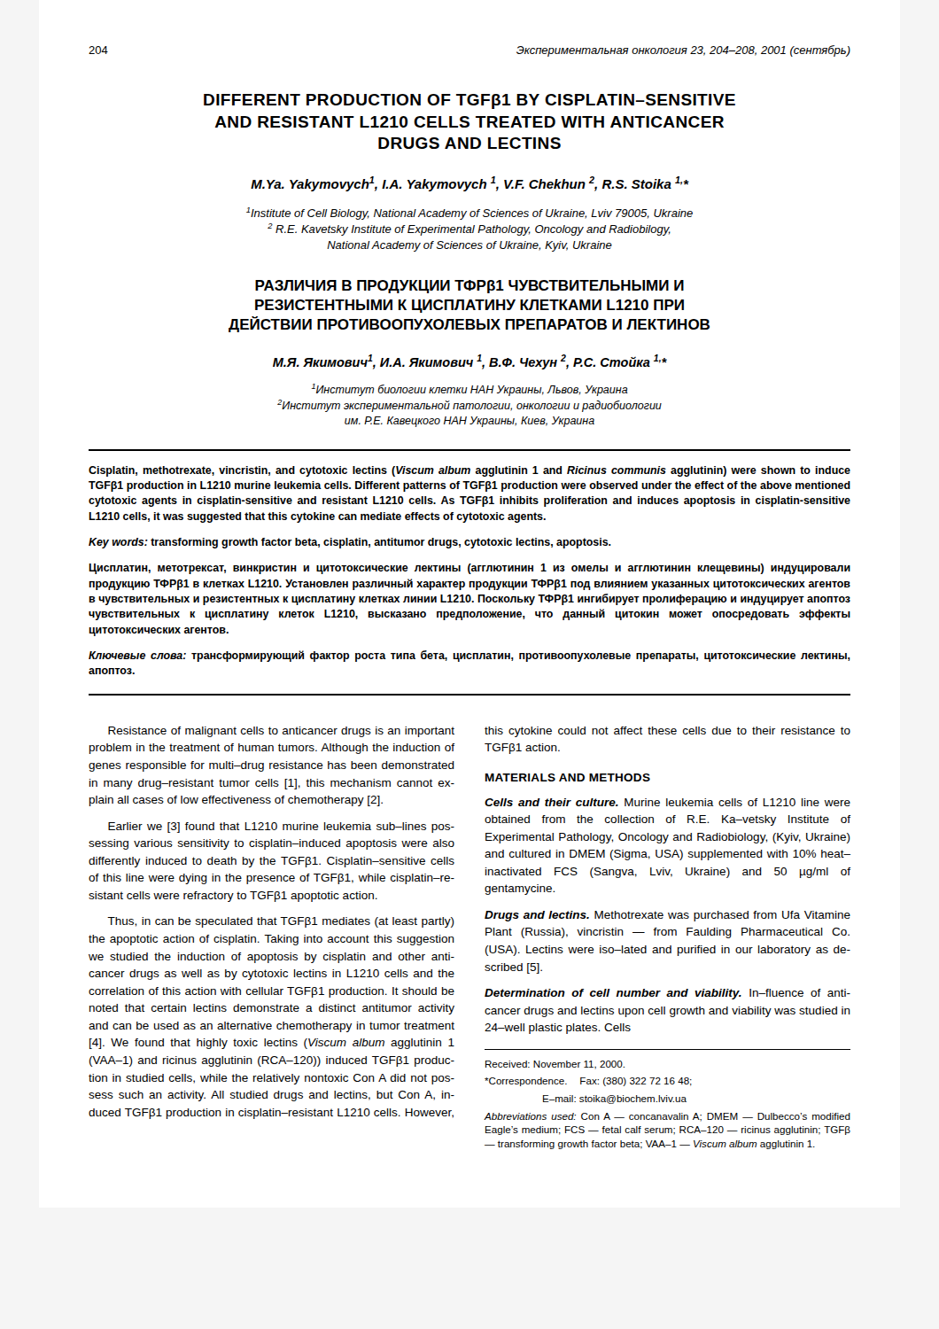204 Экспериментальная онкология 23, 204–208, 2001 (сентябрь)
DIFFERENT PRODUCTION OF TGFβ1 BY CISPLATIN–SENSITIVE
AND RESISTANT L1210 CELLS TREATED WITH ANTICANCER
DRUGS AND LECTINS
M.Ya. Yakymovych1, I.A. Yakymovych 1, V.F. Chekhun 2, R.S. Stoika 1,*
1Institute of Cell Biology, National Academy of Sciences of Ukraine, Lviv 79005, Ukraine
2 R.E. Kavetsky Institute of Experimental Pathology, Oncology and Radiobilogy,
National Academy of Sciences of Ukraine, Kyiv, Ukraine
РАЗЛИЧИЯ В ПРОДУКЦИИ ТФРβ1 ЧУВСТВИТЕЛЬНЫМИ И
РЕЗИСТЕНТНЫМИ К ЦИСПЛАТИНУ КЛЕТКАМИ L1210 ПРИ
ДЕЙСТВИИ ПРОТИВООПУХОЛЕВЫХ ПРЕПАРАТОВ И ЛЕКТИНОВ
М.Я. Якимович1, И.А. Якимович 1, В.Ф. Чехун 2, Р.С. Стойка 1,*
1Институт биологии клетки НАН Украины, Львов, Украина
2Институт экспериментальной патологии, онкологии и радиобиологии
им. Р.Е. Кавецкого НАН Украины, Киев, Украина
Cisplatin, methotrexate, vincristin, and cytotoxic lectins (Viscum album agglutinin 1 and Ricinus communis agglutinin) were shown to induce TGFβ1 production in L1210 murine leukemia cells. Different patterns of TGFβ1 production were observed under the effect of the above mentioned cytotoxic agents in cisplatin-sensitive and resistant L1210 cells. As TGFβ1 inhibits proliferation and induces apoptosis in cisplatin-sensitive L1210 cells, it was suggested that this cytokine can mediate effects of cytotoxic agents.
Key words: transforming growth factor beta, cisplatin, antitumor drugs, cytotoxic lectins, apoptosis.
Цисплатин, метотрексат, винкристин и цитотоксические лектины (агглютинин 1 из омелы и агглютинин клещевины) индуцировали продукцию ТФРβ1 в клетках L1210. Установлен различный характер продукции ТФРβ1 под влиянием указанных цитотоксических агентов в чувствительных и резистентных к цисплатину клетках линии L1210. Поскольку ТФРβ1 ингибирует пролиферацию и индуцирует апоптоз чувствительных к цисплатину клеток L1210, высказано предположение, что данный цитокин может опосредовать эффекты цитотоксических агентов.
Ключевые слова: трансформирующий фактор роста типа бета, цисплатин, противоопухолевые препараты, цитотоксические лектины, апоптоз.
Resistance of malignant cells to anticancer drugs is an important problem in the treatment of human tumors. Although the induction of genes responsible for multi–drug resistance has been demonstrated in many drug–resistant tumor cells [1], this mechanism cannot explain all cases of low effectiveness of chemotherapy [2].
Earlier we [3] found that L1210 murine leukemia sub–lines possessing various sensitivity to cisplatin–induced apoptosis were also differently induced to death by the TGFβ1. Cisplatin–sensitive cells of this line were dying in the presence of TGFβ1, while cisplatin–resistant cells were refractory to TGFβ1 apoptotic action.
Thus, in can be speculated that TGFβ1 mediates (at least partly) the apoptotic action of cisplatin. Taking into account this suggestion we studied the induction of apoptosis by cisplatin and other anticancer drugs as well as by cytotoxic lectins in L1210 cells and the correlation of this action with cellular TGFβ1 production. It should be noted that certain lectins demonstrate a distinct antitumor activity and can be used as an alternative chemotherapy in tumor treatment [4]. We found that highly toxic lectins (Viscum album agglutinin 1 (VAA–1) and ricinus agglutinin (RCA–120)) induced TGFβ1 production in studied cells, while the relatively nontoxic Con A did not possess such an activity. All studied drugs and lectins, but Con A, induced TGFβ1 production in cisplatin–resistant L1210 cells. However, this cytokine could not affect these cells due to their resistance to TGFβ1 action.
MATERIALS AND METHODS
Cells and their culture. Murine leukemia cells of L1210 line were obtained from the collection of R.E. Ka–vetsky Institute of Experimental Pathology, Oncology and Radiobiology, (Kyiv, Ukraine) and cultured in DMEM (Sigma, USA) supplemented with 10% heat–inactivated FCS (Sangva, Lviv, Ukraine) and 50 µg/ml of gentamycine.
Drugs and lectins. Methotrexate was purchased from Ufa Vitamine Plant (Russia), vincristin — from Faulding Pharmaceutical Co. (USA). Lectins were iso–lated and purified in our laboratory as described [5].
Determination of cell number and viability. In–fluence of anticancer drugs and lectins upon cell growth and viability was studied in 24–well plastic plates. Cells
Received: November 11, 2000.
*Correspondence. Fax: (380) 322 72 16 48;
E–mail: stoika@biochem.lviv.ua
Abbreviations used: Con A — concanavalin A; DMEM — Dulbecco’s modified Eagle’s medium; FCS — fetal calf serum; RCA–120 — ricinus agglutinin; TGFβ — transforming growth factor beta; VAA–1 — Viscum album agglutinin 1.